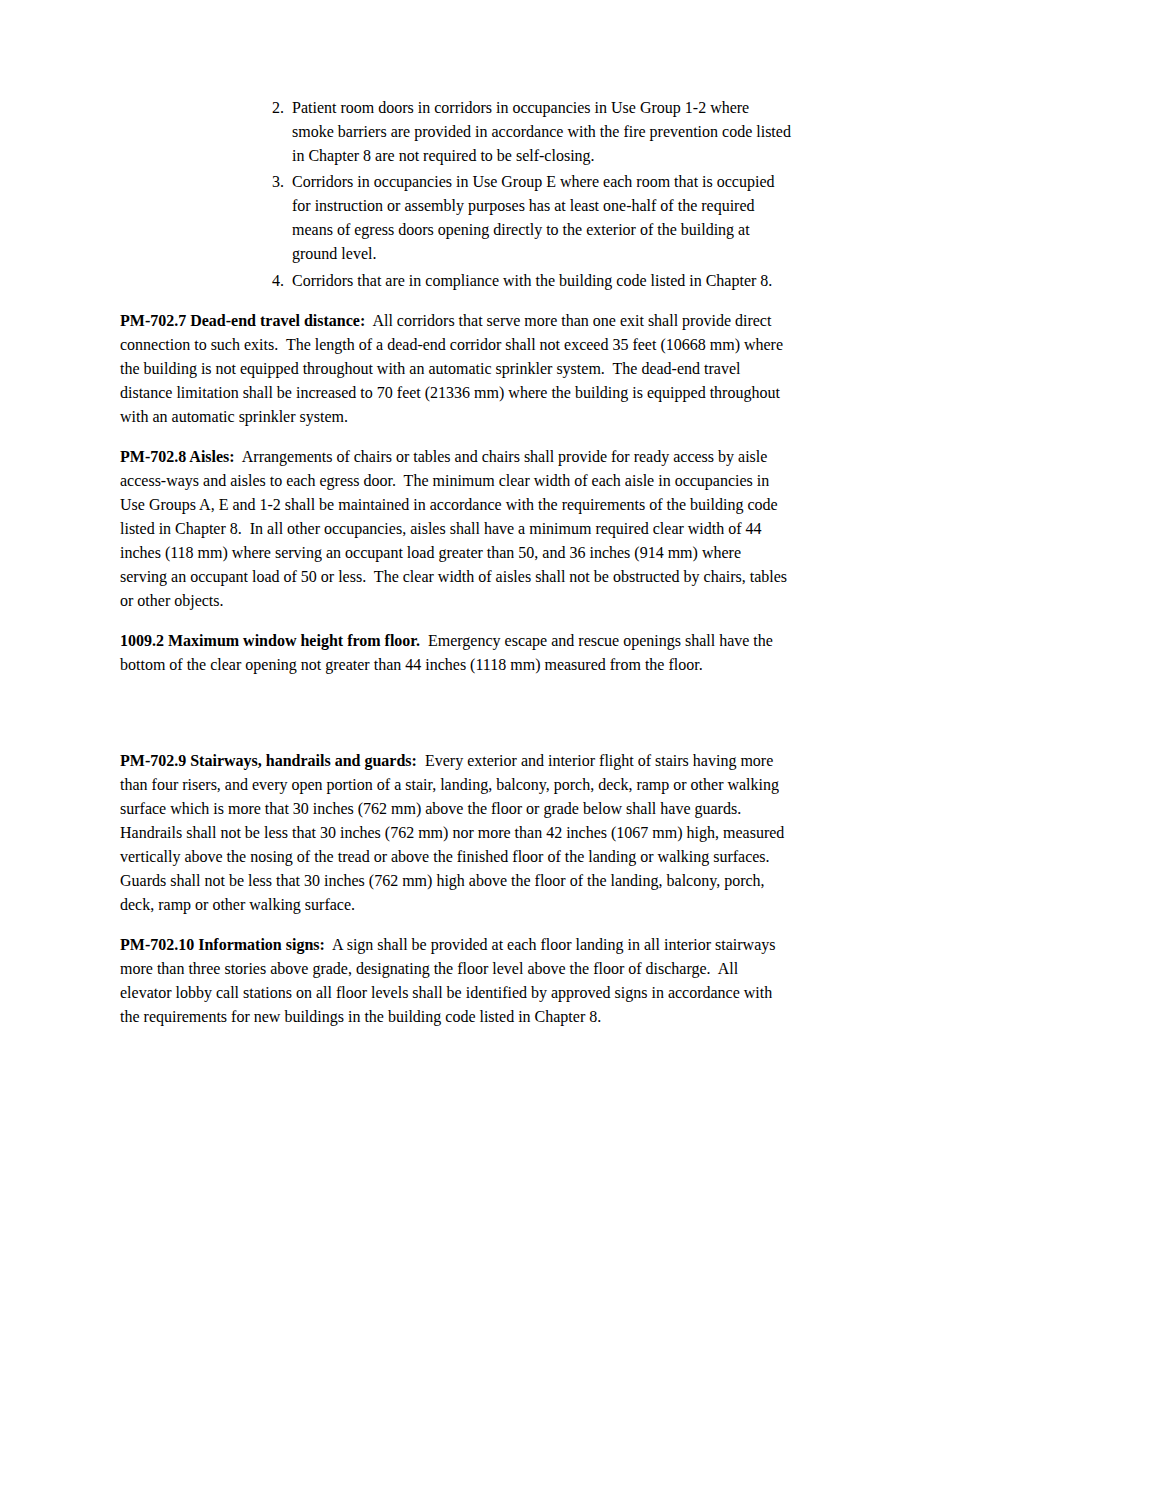Patient room doors in corridors in occupancies in Use Group 1-2 where smoke barriers are provided in accordance with the fire prevention code listed in Chapter 8 are not required to be self-closing.
Corridors in occupancies in Use Group E where each room that is occupied for instruction or assembly purposes has at least one-half of the required means of egress doors opening directly to the exterior of the building at ground level.
Corridors that are in compliance with the building code listed in Chapter 8.
PM-702.7 Dead-end travel distance: All corridors that serve more than one exit shall provide direct connection to such exits. The length of a dead-end corridor shall not exceed 35 feet (10668 mm) where the building is not equipped throughout with an automatic sprinkler system. The dead-end travel distance limitation shall be increased to 70 feet (21336 mm) where the building is equipped throughout with an automatic sprinkler system.
PM-702.8 Aisles: Arrangements of chairs or tables and chairs shall provide for ready access by aisle access-ways and aisles to each egress door. The minimum clear width of each aisle in occupancies in Use Groups A, E and 1-2 shall be maintained in accordance with the requirements of the building code listed in Chapter 8. In all other occupancies, aisles shall have a minimum required clear width of 44 inches (118 mm) where serving an occupant load greater than 50, and 36 inches (914 mm) where serving an occupant load of 50 or less. The clear width of aisles shall not be obstructed by chairs, tables or other objects.
1009.2 Maximum window height from floor. Emergency escape and rescue openings shall have the bottom of the clear opening not greater than 44 inches (1118 mm) measured from the floor.
PM-702.9 Stairways, handrails and guards: Every exterior and interior flight of stairs having more than four risers, and every open portion of a stair, landing, balcony, porch, deck, ramp or other walking surface which is more that 30 inches (762 mm) above the floor or grade below shall have guards. Handrails shall not be less that 30 inches (762 mm) nor more than 42 inches (1067 mm) high, measured vertically above the nosing of the tread or above the finished floor of the landing or walking surfaces. Guards shall not be less that 30 inches (762 mm) high above the floor of the landing, balcony, porch, deck, ramp or other walking surface.
PM-702.10 Information signs: A sign shall be provided at each floor landing in all interior stairways more than three stories above grade, designating the floor level above the floor of discharge. All elevator lobby call stations on all floor levels shall be identified by approved signs in accordance with the requirements for new buildings in the building code listed in Chapter 8.